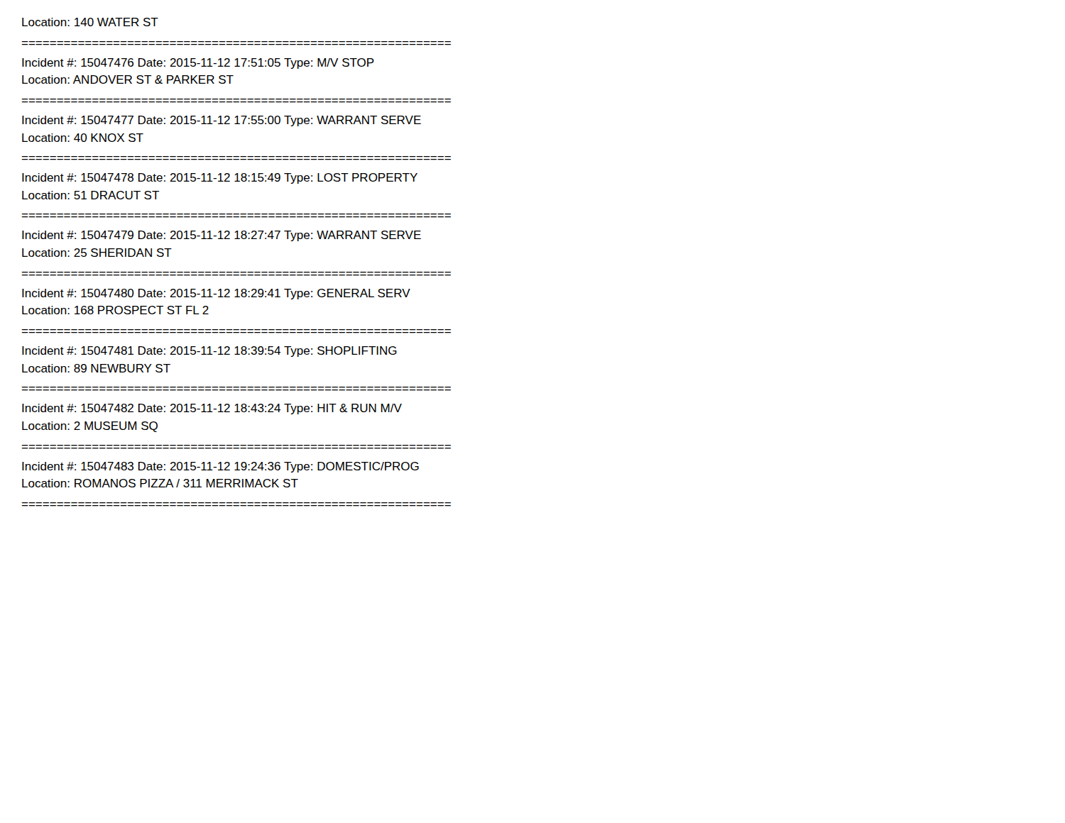Location: 140 WATER ST
=============================================================
Incident #: 15047476 Date: 2015-11-12 17:51:05 Type: M/V STOP
Location: ANDOVER ST & PARKER ST
=============================================================
Incident #: 15047477 Date: 2015-11-12 17:55:00 Type: WARRANT SERVE
Location: 40 KNOX ST
=============================================================
Incident #: 15047478 Date: 2015-11-12 18:15:49 Type: LOST PROPERTY
Location: 51 DRACUT ST
=============================================================
Incident #: 15047479 Date: 2015-11-12 18:27:47 Type: WARRANT SERVE
Location: 25 SHERIDAN ST
=============================================================
Incident #: 15047480 Date: 2015-11-12 18:29:41 Type: GENERAL SERV
Location: 168 PROSPECT ST FL 2
=============================================================
Incident #: 15047481 Date: 2015-11-12 18:39:54 Type: SHOPLIFTING
Location: 89 NEWBURY ST
=============================================================
Incident #: 15047482 Date: 2015-11-12 18:43:24 Type: HIT & RUN M/V
Location: 2 MUSEUM SQ
=============================================================
Incident #: 15047483 Date: 2015-11-12 19:24:36 Type: DOMESTIC/PROG
Location: ROMANOS PIZZA / 311 MERRIMACK ST
=============================================================